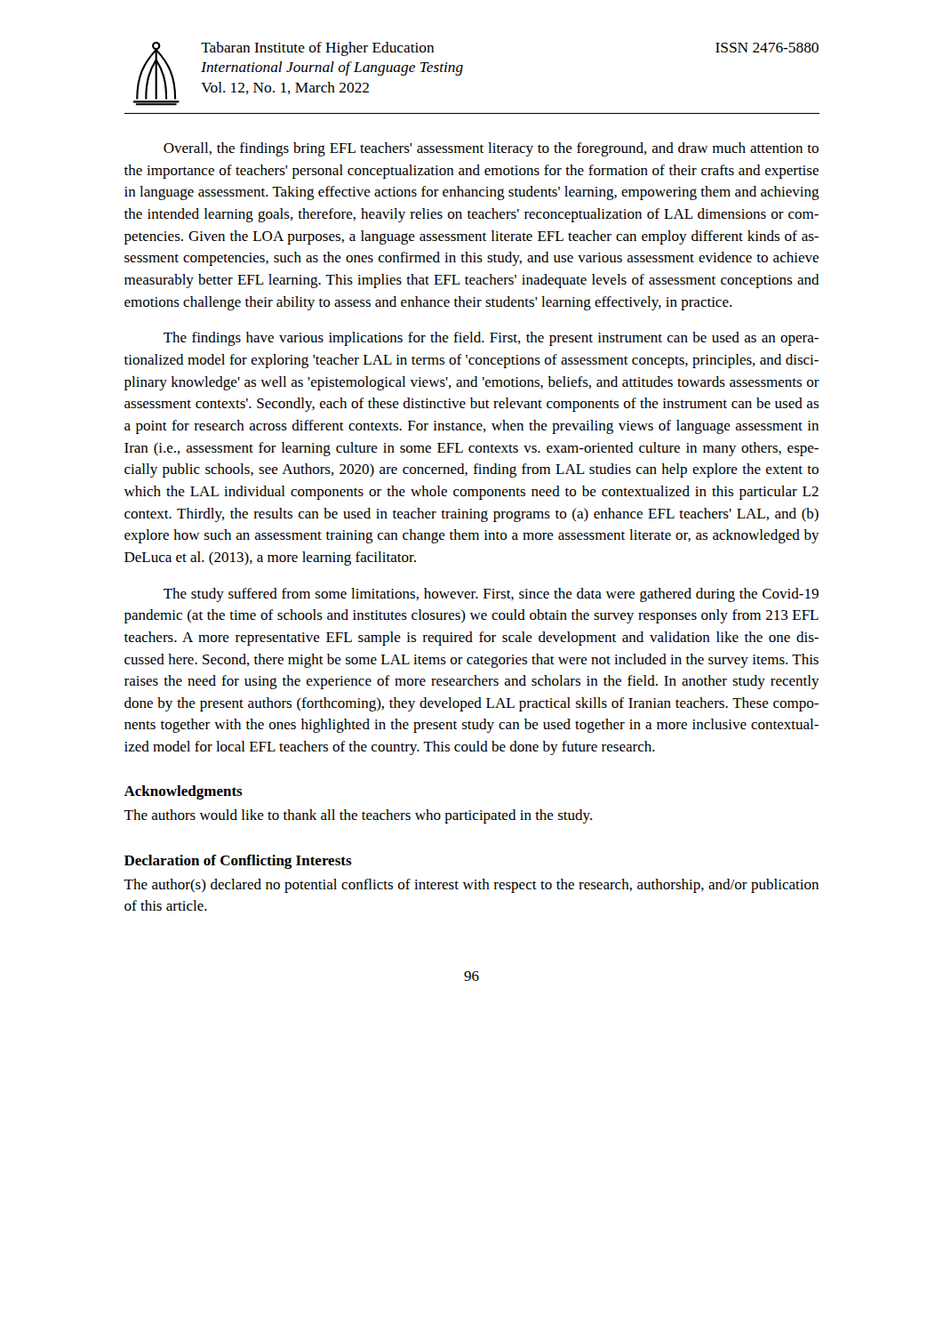Tabaran Institute of Higher Education emblem
Tabaran Institute of Higher Education International Journal of Language Testing Vol. 12, No. 1, March 2022
ISSN 2476-5880
Overall, the findings bring EFL teachers' assessment literacy to the foreground, and draw much attention to the importance of teachers' personal conceptualization and emotions for the formation of their crafts and expertise in language assessment. Taking effective actions for enhancing students' learning, empowering them and achieving the intended learning goals, therefore, heavily relies on teachers' reconceptualization of LAL dimensions or competencies. Given the LOA purposes, a language assessment literate EFL teacher can employ different kinds of assessment competencies, such as the ones confirmed in this study, and use various assessment evidence to achieve measurably better EFL learning. This implies that EFL teachers' inadequate levels of assessment conceptions and emotions challenge their ability to assess and enhance their students' learning effectively, in practice.
The findings have various implications for the field. First, the present instrument can be used as an operationalized model for exploring 'teacher LAL in terms of 'conceptions of assessment concepts, principles, and disciplinary knowledge' as well as 'epistemological views', and 'emotions, beliefs, and attitudes towards assessments or assessment contexts'. Secondly, each of these distinctive but relevant components of the instrument can be used as a point for research across different contexts. For instance, when the prevailing views of language assessment in Iran (i.e., assessment for learning culture in some EFL contexts vs. exam-oriented culture in many others, especially public schools, see Authors, 2020) are concerned, finding from LAL studies can help explore the extent to which the LAL individual components or the whole components need to be contextualized in this particular L2 context. Thirdly, the results can be used in teacher training programs to (a) enhance EFL teachers' LAL, and (b) explore how such an assessment training can change them into a more assessment literate or, as acknowledged by DeLuca et al. (2013), a more learning facilitator.
The study suffered from some limitations, however. First, since the data were gathered during the Covid-19 pandemic (at the time of schools and institutes closures) we could obtain the survey responses only from 213 EFL teachers. A more representative EFL sample is required for scale development and validation like the one discussed here. Second, there might be some LAL items or categories that were not included in the survey items. This raises the need for using the experience of more researchers and scholars in the field. In another study recently done by the present authors (forthcoming), they developed LAL practical skills of Iranian teachers. These components together with the ones highlighted in the present study can be used together in a more inclusive contextualized model for local EFL teachers of the country. This could be done by future research.
Acknowledgments
The authors would like to thank all the teachers who participated in the study.
Declaration of Conflicting Interests
The author(s) declared no potential conflicts of interest with respect to the research, authorship, and/or publication of this article.
96